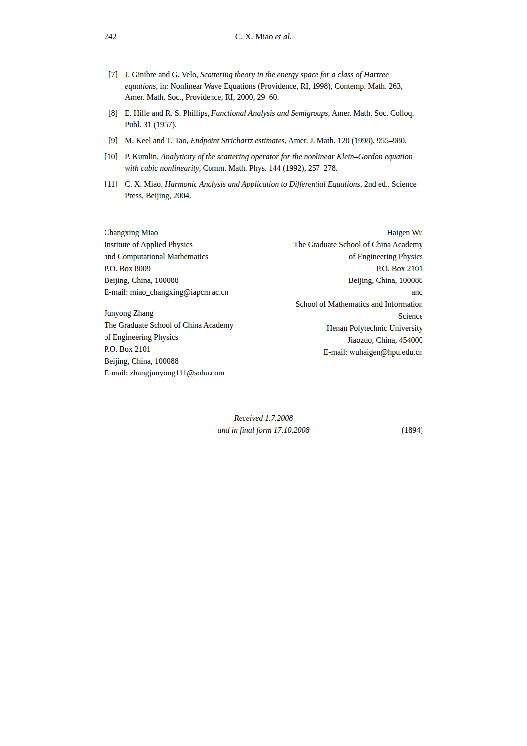242 C. X. Miao et al.
[7] J. Ginibre and G. Velo, Scattering theory in the energy space for a class of Hartree equations, in: Nonlinear Wave Equations (Providence, RI, 1998), Contemp. Math. 263, Amer. Math. Soc., Providence, RI, 2000, 29–60.
[8] E. Hille and R. S. Phillips, Functional Analysis and Semigroups, Amer. Math. Soc. Colloq. Publ. 31 (1957).
[9] M. Keel and T. Tao, Endpoint Strichartz estimates, Amer. J. Math. 120 (1998), 955–980.
[10] P. Kumlin, Analyticity of the scattering operator for the nonlinear Klein–Gordon equation with cubic nonlinearity, Comm. Math. Phys. 144 (1992), 257–278.
[11] C. X. Miao, Harmonic Analysis and Application to Differential Equations, 2nd ed., Science Press, Beijing, 2004.
Changxing Miao
Institute of Applied Physics
and Computational Mathematics
P.O. Box 8009
Beijing, China, 100088
E-mail: miao_changxing@iapcm.ac.cn
Junyong Zhang
The Graduate School of China Academy
of Engineering Physics
P.O. Box 2101
Beijing, China, 100088
E-mail: zhangjunyong111@sohu.com
Haigen Wu
The Graduate School of China Academy
of Engineering Physics
P.O. Box 2101
Beijing, China, 100088
and
School of Mathematics and Information Science
Henan Polytechnic University
Jiaozuo, China, 454000
E-mail: wuhaigen@hpu.edu.cn
Received 1.7.2008
and in final form 17.10.2008 (1894)